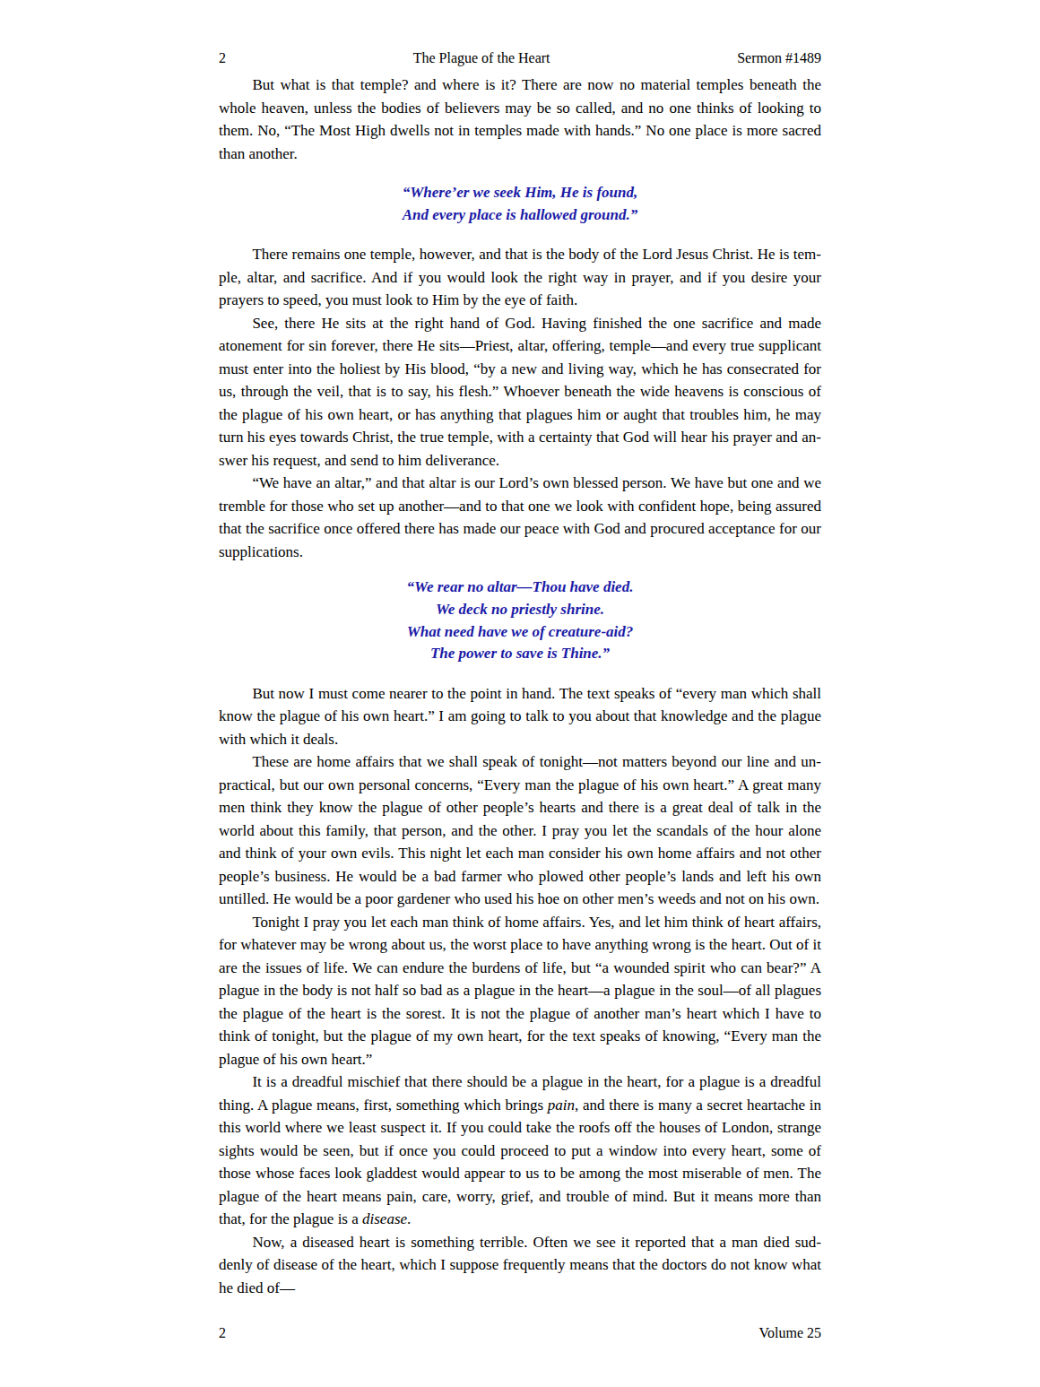2 The Plague of the Heart Sermon #1489
But what is that temple? and where is it? There are now no material temples beneath the whole heaven, unless the bodies of believers may be so called, and no one thinks of looking to them. No, “The Most High dwells not in temples made with hands.” No one place is more sacred than another.
“Where’er we seek Him, He is found,
And every place is hallowed ground.”
There remains one temple, however, and that is the body of the Lord Jesus Christ. He is temple, altar, and sacrifice. And if you would look the right way in prayer, and if you desire your prayers to speed, you must look to Him by the eye of faith.
See, there He sits at the right hand of God. Having finished the one sacrifice and made atonement for sin forever, there He sits—Priest, altar, offering, temple—and every true supplicant must enter into the holiest by His blood, “by a new and living way, which he has consecrated for us, through the veil, that is to say, his flesh.” Whoever beneath the wide heavens is conscious of the plague of his own heart, or has anything that plagues him or aught that troubles him, he may turn his eyes towards Christ, the true temple, with a certainty that God will hear his prayer and answer his request, and send to him deliverance.
“We have an altar,” and that altar is our Lord’s own blessed person. We have but one and we tremble for those who set up another—and to that one we look with confident hope, being assured that the sacrifice once offered there has made our peace with God and procured acceptance for our supplications.
“We rear no altar—Thou have died.
We deck no priestly shrine.
What need have we of creature-aid?
The power to save is Thine.”
But now I must come nearer to the point in hand. The text speaks of “every man which shall know the plague of his own heart.” I am going to talk to you about that knowledge and the plague with which it deals.
These are home affairs that we shall speak of tonight—not matters beyond our line and unpractical, but our own personal concerns, “Every man the plague of his own heart.” A great many men think they know the plague of other people’s hearts and there is a great deal of talk in the world about this family, that person, and the other. I pray you let the scandals of the hour alone and think of your own evils. This night let each man consider his own home affairs and not other people’s business. He would be a bad farmer who plowed other people’s lands and left his own untilled. He would be a poor gardener who used his hoe on other men’s weeds and not on his own.
Tonight I pray you let each man think of home affairs. Yes, and let him think of heart affairs, for whatever may be wrong about us, the worst place to have anything wrong is the heart. Out of it are the issues of life. We can endure the burdens of life, but “a wounded spirit who can bear?” A plague in the body is not half so bad as a plague in the heart—a plague in the soul—of all plagues the plague of the heart is the sorest. It is not the plague of another man’s heart which I have to think of tonight, but the plague of my own heart, for the text speaks of knowing, “Every man the plague of his own heart.”
It is a dreadful mischief that there should be a plague in the heart, for a plague is a dreadful thing. A plague means, first, something which brings pain, and there is many a secret heartache in this world where we least suspect it. If you could take the roofs off the houses of London, strange sights would be seen, but if once you could proceed to put a window into every heart, some of those whose faces look gladdest would appear to us to be among the most miserable of men. The plague of the heart means pain, care, worry, grief, and trouble of mind. But it means more than that, for the plague is a disease.
Now, a diseased heart is something terrible. Often we see it reported that a man died suddenly of disease of the heart, which I suppose frequently means that the doctors do not know what he died of—
2 Volume 25